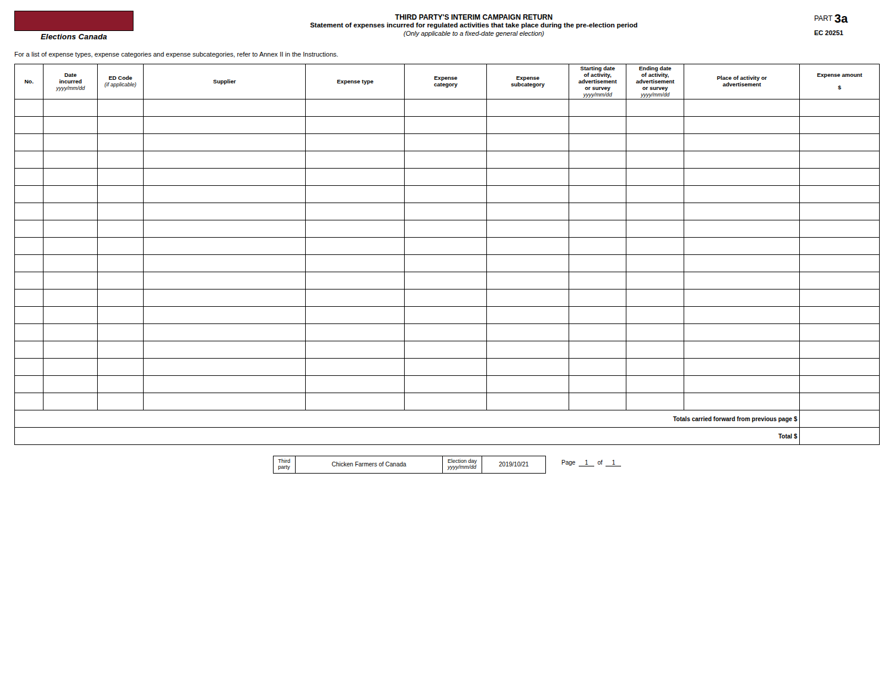Elections Canada
THIRD PARTY'S INTERIM CAMPAIGN RETURN
Statement of expenses incurred for regulated activities that take place during the pre-election period
(Only applicable to a fixed-date general election)
PART 3a
EC 20251
For a list of expense types, expense categories and expense subcategories, refer to Annex II in the Instructions.
| No. | Date incurred yyyy/mm/dd | ED Code (if applicable) | Supplier | Expense type | Expense category | Expense subcategory | Starting date of activity, advertisement or survey yyyy/mm/dd | Ending date of activity, advertisement or survey yyyy/mm/dd | Place of activity or advertisement | Expense amount $ |
| --- | --- | --- | --- | --- | --- | --- | --- | --- | --- | --- |
| Totals carried forward from previous page $ | |
| Total $ | |
| Third party | Chicken Farmers of Canada | Election day yyyy/mm/dd | 2019/10/21 |
Page 1 of 1